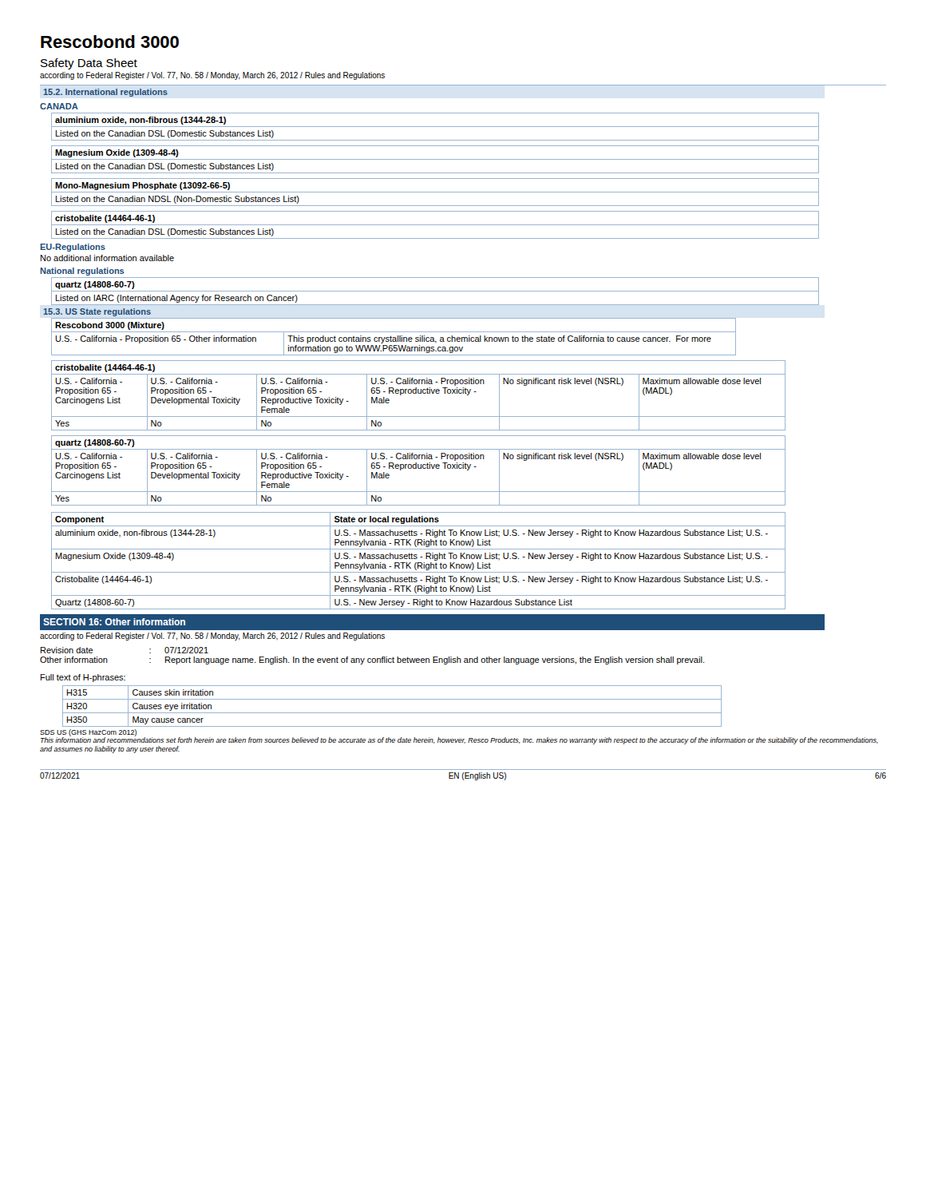Rescobond 3000
Safety Data Sheet
according to Federal Register / Vol. 77, No. 58 / Monday, March 26, 2012 / Rules and Regulations
15.2. International regulations
CANADA
| aluminium oxide, non-fibrous (1344-28-1) |
| Listed on the Canadian DSL (Domestic Substances List) |
| Magnesium Oxide (1309-48-4) |
| Listed on the Canadian DSL (Domestic Substances List) |
| Mono-Magnesium Phosphate (13092-66-5) |
| Listed on the Canadian NDSL (Non-Domestic Substances List) |
| cristobalite (14464-46-1) |
| Listed on the Canadian DSL (Domestic Substances List) |
EU-Regulations
No additional information available
National regulations
| quartz (14808-60-7) |
| Listed on IARC (International Agency for Research on Cancer) |
15.3. US State regulations
| Rescobond 3000 (Mixture) |
| U.S. - California - Proposition 65 - Other information | This product contains crystalline silica, a chemical known to the state of California to cause cancer. For more information go to WWW.P65Warnings.ca.gov |
| cristobalite (14464-46-1) |
| U.S. - California - Proposition 65 - Carcinogens List | U.S. - California - Proposition 65 - Developmental Toxicity | U.S. - California - Proposition 65 - Reproductive Toxicity - Female | U.S. - California - Proposition 65 - Reproductive Toxicity - Male | No significant risk level (NSRL) | Maximum allowable dose level (MADL) |
| Yes | No | No | No | | |
| quartz (14808-60-7) |
| U.S. - California - Proposition 65 - Carcinogens List | U.S. - California - Proposition 65 - Developmental Toxicity | U.S. - California - Proposition 65 - Reproductive Toxicity - Female | U.S. - California - Proposition 65 - Reproductive Toxicity - Male | No significant risk level (NSRL) | Maximum allowable dose level (MADL) |
| Yes | No | No | No | | |
| Component | State or local regulations |
| aluminium oxide, non-fibrous (1344-28-1) | U.S. - Massachusetts - Right To Know List; U.S. - New Jersey - Right to Know Hazardous Substance List; U.S. - Pennsylvania - RTK (Right to Know) List |
| Magnesium Oxide (1309-48-4) | U.S. - Massachusetts - Right To Know List; U.S. - New Jersey - Right to Know Hazardous Substance List; U.S. - Pennsylvania - RTK (Right to Know) List |
| Cristobalite (14464-46-1) | U.S. - Massachusetts - Right To Know List; U.S. - New Jersey - Right to Know Hazardous Substance List; U.S. - Pennsylvania - RTK (Right to Know) List |
| Quartz (14808-60-7) | U.S. - New Jersey - Right to Know Hazardous Substance List |
SECTION 16: Other information
according to Federal Register / Vol. 77, No. 58 / Monday, March 26, 2012 / Rules and Regulations
| Revision date | : | 07/12/2021 |
| Other information | : | Report language name. English. In the event of any conflict between English and other language versions, the English version shall prevail. |
Full text of H-phrases:
| H315 | Causes skin irritation |
| H320 | Causes eye irritation |
| H350 | May cause cancer |
SDS US (GHS HazCom 2012)
This information and recommendations set forth herein are taken from sources believed to be accurate as of the date herein, however, Resco Products, Inc. makes no warranty with respect to the accuracy of the information or the suitability of the recommendations, and assumes no liability to any user thereof.
07/12/2021 EN (English US) 6/6